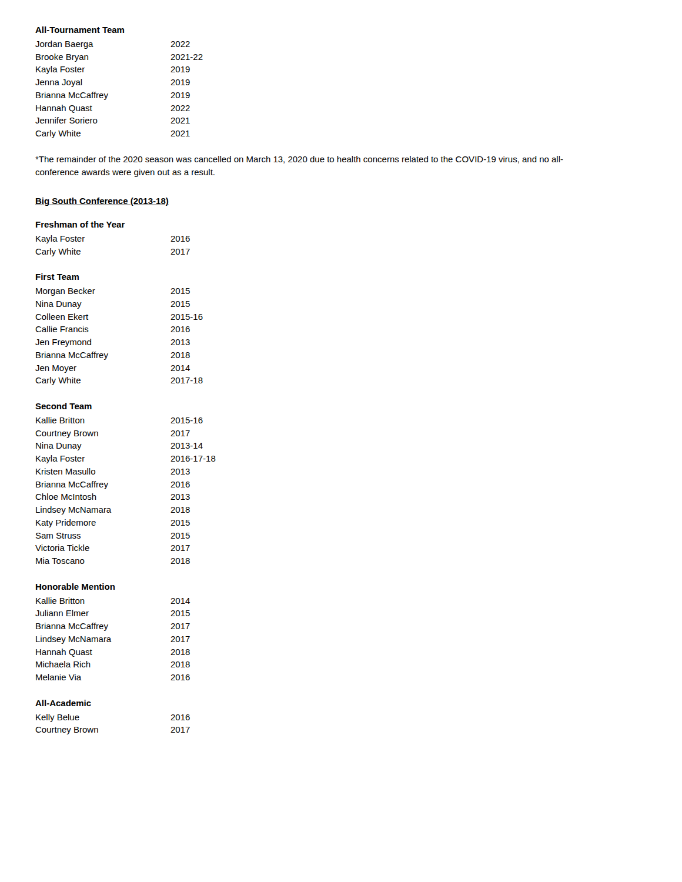All-Tournament Team
| Jordan Baerga | 2022 |
| Brooke Bryan | 2021-22 |
| Kayla Foster | 2019 |
| Jenna Joyal | 2019 |
| Brianna McCaffrey | 2019 |
| Hannah Quast | 2022 |
| Jennifer Soriero | 2021 |
| Carly White | 2021 |
*The remainder of the 2020 season was cancelled on March 13, 2020 due to health concerns related to the COVID-19 virus, and no all-conference awards were given out as a result.
Big South Conference (2013-18)
Freshman of the Year
| Kayla Foster | 2016 |
| Carly White | 2017 |
First Team
| Morgan Becker | 2015 |
| Nina Dunay | 2015 |
| Colleen Ekert | 2015-16 |
| Callie Francis | 2016 |
| Jen Freymond | 2013 |
| Brianna McCaffrey | 2018 |
| Jen Moyer | 2014 |
| Carly White | 2017-18 |
Second Team
| Kallie Britton | 2015-16 |
| Courtney Brown | 2017 |
| Nina Dunay | 2013-14 |
| Kayla Foster | 2016-17-18 |
| Kristen Masullo | 2013 |
| Brianna McCaffrey | 2016 |
| Chloe McIntosh | 2013 |
| Lindsey McNamara | 2018 |
| Katy Pridemore | 2015 |
| Sam Struss | 2015 |
| Victoria Tickle | 2017 |
| Mia Toscano | 2018 |
Honorable Mention
| Kallie Britton | 2014 |
| Juliann Elmer | 2015 |
| Brianna McCaffrey | 2017 |
| Lindsey McNamara | 2017 |
| Hannah Quast | 2018 |
| Michaela Rich | 2018 |
| Melanie Via | 2016 |
All-Academic
| Kelly Belue | 2016 |
| Courtney Brown | 2017 |